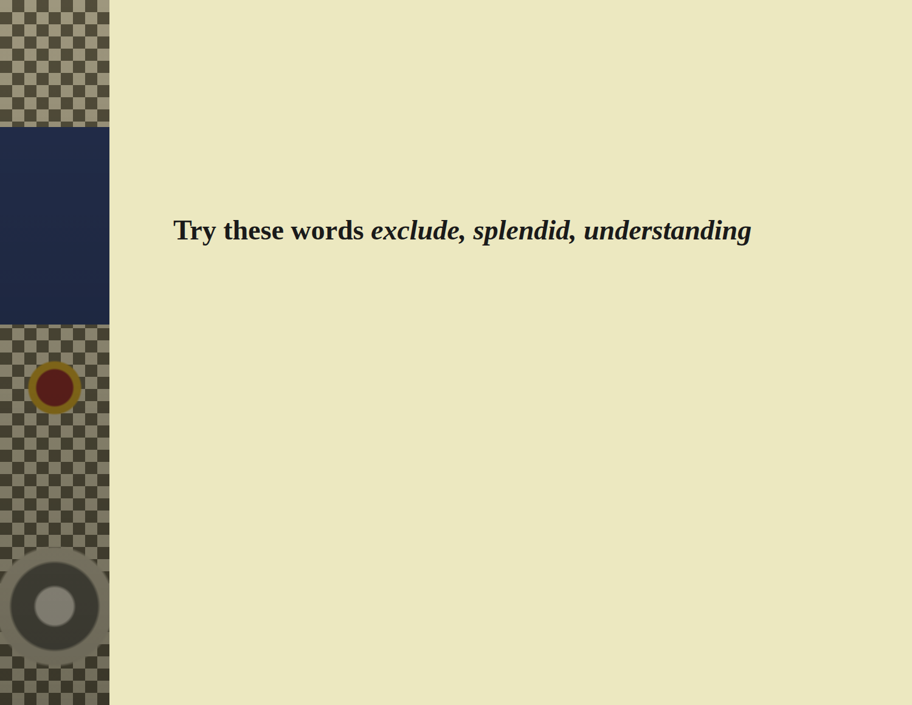Try these words exclude, splendid, understanding